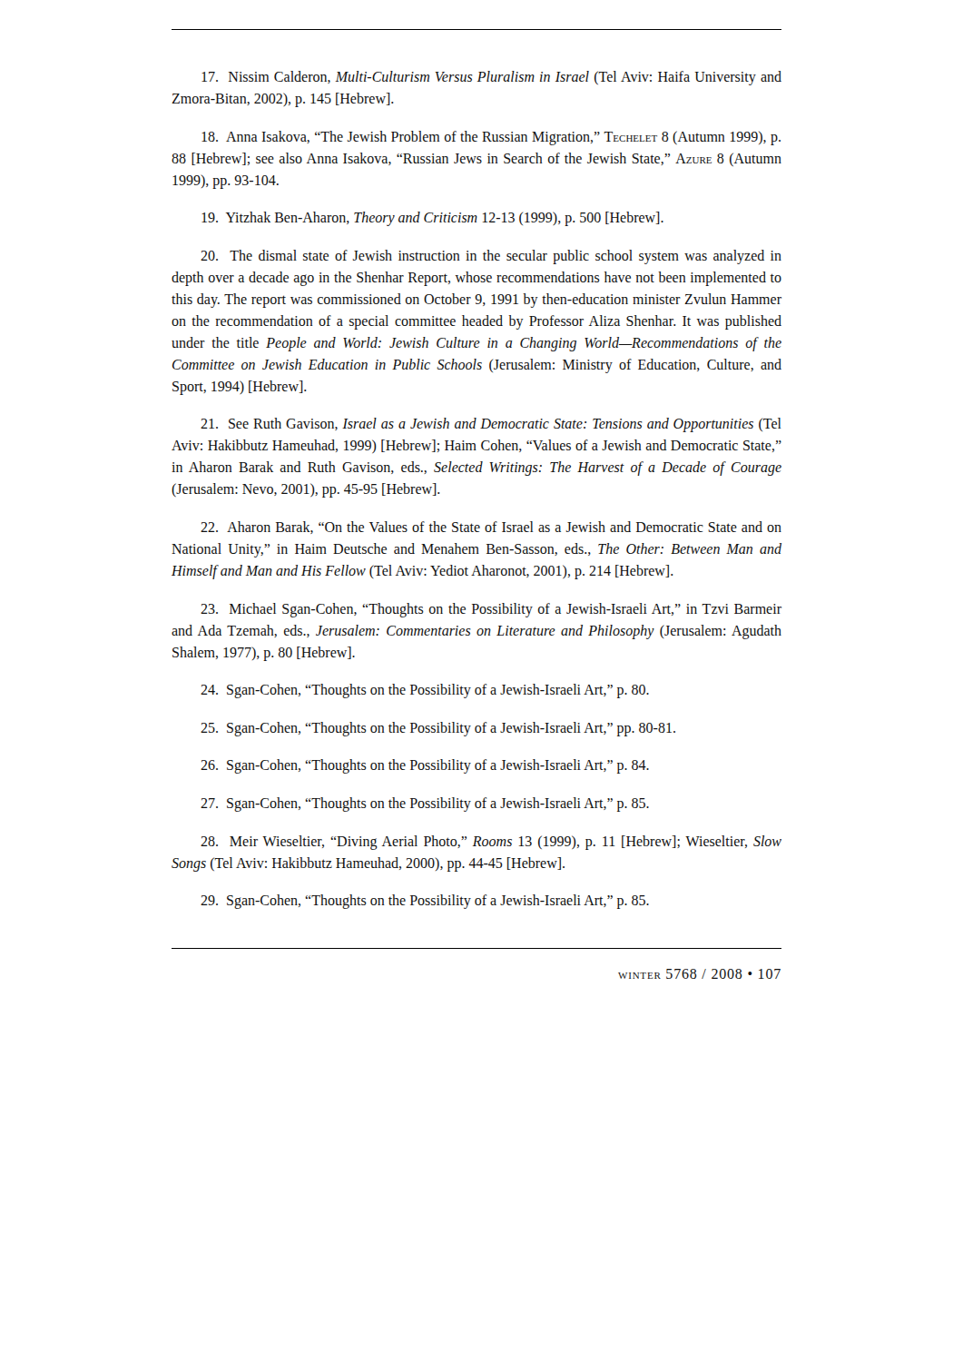17. Nissim Calderon, Multi-Culturism Versus Pluralism in Israel (Tel Aviv: Haifa University and Zmora-Bitan, 2002), p. 145 [Hebrew].
18. Anna Isakova, “The Jewish Problem of the Russian Migration,” Techelet 8 (Autumn 1999), p. 88 [Hebrew]; see also Anna Isakova, “Russian Jews in Search of the Jewish State,” Azure 8 (Autumn 1999), pp. 93-104.
19. Yitzhak Ben-Aharon, Theory and Criticism 12-13 (1999), p. 500 [Hebrew].
20. The dismal state of Jewish instruction in the secular public school system was analyzed in depth over a decade ago in the Shenhar Report, whose recommendations have not been implemented to this day. The report was commissioned on October 9, 1991 by then-education minister Zvulun Hammer on the recommendation of a special committee headed by Professor Aliza Shenhar. It was published under the title People and World: Jewish Culture in a Changing World—Recommendations of the Committee on Jewish Education in Public Schools (Jerusalem: Ministry of Education, Culture, and Sport, 1994) [Hebrew].
21. See Ruth Gavison, Israel as a Jewish and Democratic State: Tensions and Opportunities (Tel Aviv: Hakibbutz Hameuhad, 1999) [Hebrew]; Haim Cohen, “Values of a Jewish and Democratic State,” in Aharon Barak and Ruth Gavison, eds., Selected Writings: The Harvest of a Decade of Courage (Jerusalem: Nevo, 2001), pp. 45-95 [Hebrew].
22. Aharon Barak, “On the Values of the State of Israel as a Jewish and Democratic State and on National Unity,” in Haim Deutsche and Menahem Ben-Sasson, eds., The Other: Between Man and Himself and Man and His Fellow (Tel Aviv: Yediot Aharonot, 2001), p. 214 [Hebrew].
23. Michael Sgan-Cohen, “Thoughts on the Possibility of a Jewish-Israeli Art,” in Tzvi Barmeir and Ada Tzemah, eds., Jerusalem: Commentaries on Literature and Philosophy (Jerusalem: Agudath Shalem, 1977), p. 80 [Hebrew].
24. Sgan-Cohen, “Thoughts on the Possibility of a Jewish-Israeli Art,” p. 80.
25. Sgan-Cohen, “Thoughts on the Possibility of a Jewish-Israeli Art,” pp. 80-81.
26. Sgan-Cohen, “Thoughts on the Possibility of a Jewish-Israeli Art,” p. 84.
27. Sgan-Cohen, “Thoughts on the Possibility of a Jewish-Israeli Art,” p. 85.
28. Meir Wieseltier, “Diving Aerial Photo,” Rooms 13 (1999), p. 11 [Hebrew]; Wieseltier, Slow Songs (Tel Aviv: Hakibbutz Hameuhad, 2000), pp. 44-45 [Hebrew].
29. Sgan-Cohen, “Thoughts on the Possibility of a Jewish-Israeli Art,” p. 85.
winter 5768 / 2008 • 107